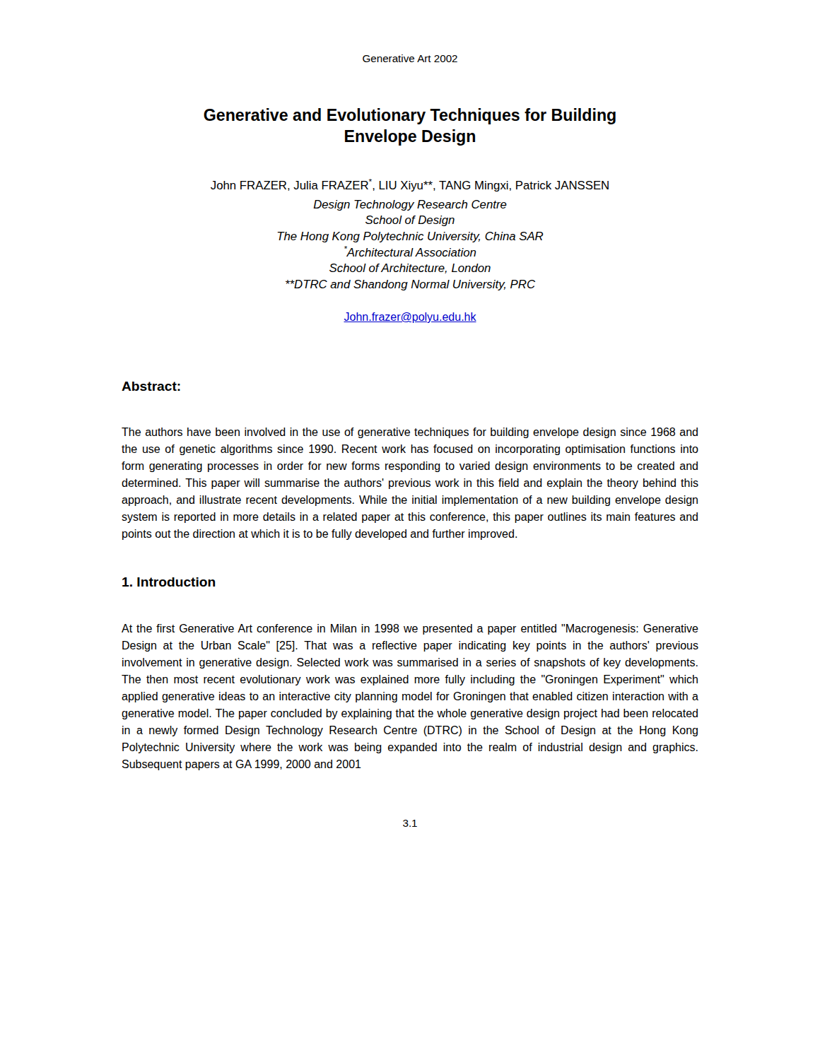Generative Art 2002
Generative and Evolutionary Techniques for Building
Envelope Design
John FRAZER, Julia FRAZER*, LIU Xiyu**, TANG Mingxi, Patrick JANSSEN
Design Technology Research Centre
School of Design
The Hong Kong Polytechnic University, China SAR
*Architectural Association
School of Architecture, London
**DTRC and Shandong Normal University, PRC
John.frazer@polyu.edu.hk
Abstract:
The authors have been involved in the use of generative techniques for building envelope design since 1968 and the use of genetic algorithms since 1990. Recent work has focused on incorporating optimisation functions into form generating processes in order for new forms responding to varied design environments to be created and determined. This paper will summarise the authors' previous work in this field and explain the theory behind this approach, and illustrate recent developments. While the initial implementation of a new building envelope design system is reported in more details in a related paper at this conference, this paper outlines its main features and points out the direction at which it is to be fully developed and further improved.
1. Introduction
At the first Generative Art conference in Milan in 1998 we presented a paper entitled "Macrogenesis: Generative Design at the Urban Scale" [25]. That was a reflective paper indicating key points in the authors' previous involvement in generative design. Selected work was summarised in a series of snapshots of key developments. The then most recent evolutionary work was explained more fully including the "Groningen Experiment" which applied generative ideas to an interactive city planning model for Groningen that enabled citizen interaction with a generative model. The paper concluded by explaining that the whole generative design project had been relocated in a newly formed Design Technology Research Centre (DTRC) in the School of Design at the Hong Kong Polytechnic University where the work was being expanded into the realm of industrial design and graphics. Subsequent papers at GA 1999, 2000 and 2001
3.1